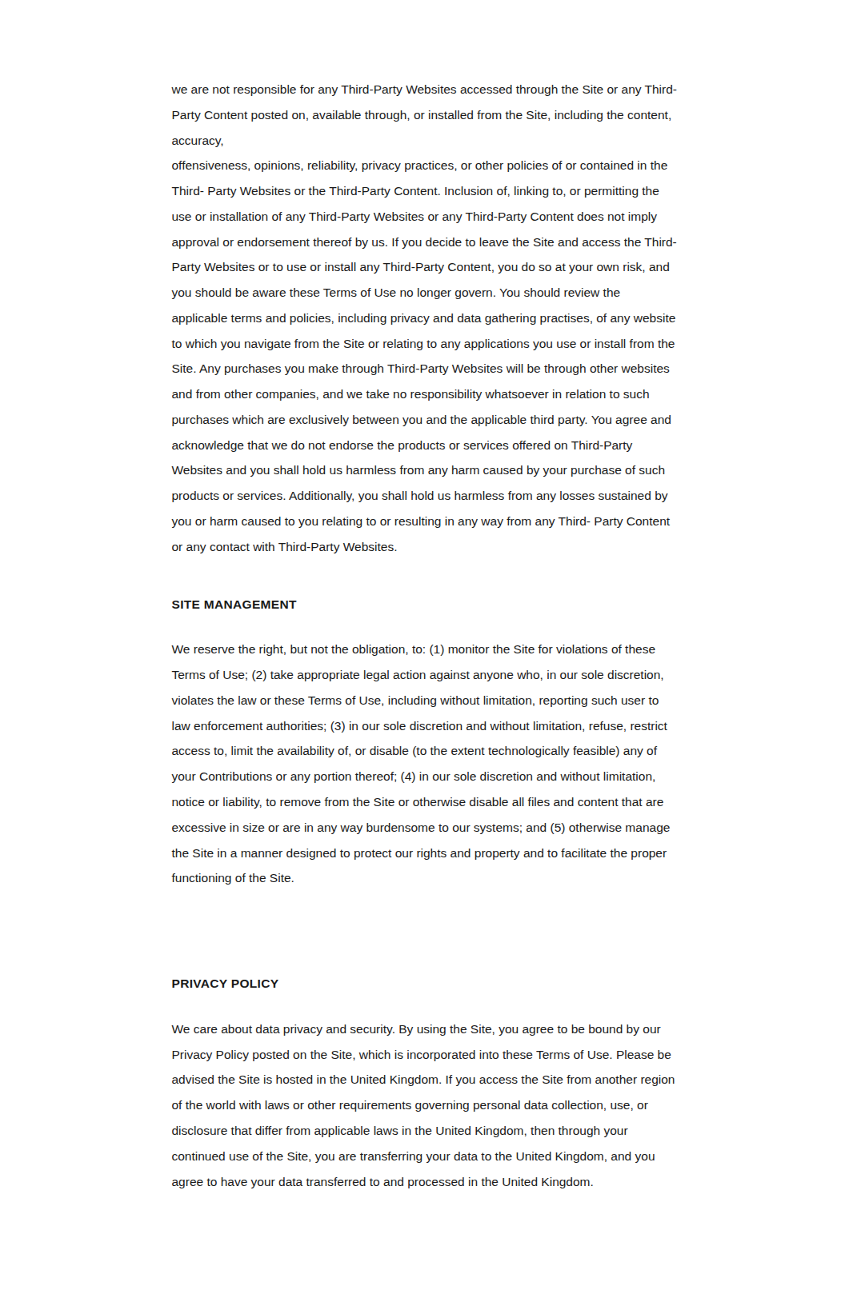we are not responsible for any Third-Party Websites accessed through the Site or any Third-Party Content posted on, available through, or installed from the Site, including the content, accuracy,
offensiveness, opinions, reliability, privacy practices, or other policies of or contained in the Third- Party Websites or the Third-Party Content. Inclusion of, linking to, or permitting the use or installation of any Third-Party Websites or any Third-Party Content does not imply approval or endorsement thereof by us. If you decide to leave the Site and access the Third-Party Websites or to use or install any Third-Party Content, you do so at your own risk, and you should be aware these Terms of Use no longer govern. You should review the applicable terms and policies, including privacy and data gathering practises, of any website to which you navigate from the Site or relating to any applications you use or install from the Site. Any purchases you make through Third-Party Websites will be through other websites and from other companies, and we take no responsibility whatsoever in relation to such purchases which are exclusively between you and the applicable third party. You agree and acknowledge that we do not endorse the products or services offered on Third-Party Websites and you shall hold us harmless from any harm caused by your purchase of such products or services. Additionally, you shall hold us harmless from any losses sustained by you or harm caused to you relating to or resulting in any way from any Third- Party Content or any contact with Third-Party Websites.
Site Management
We reserve the right, but not the obligation, to: (1) monitor the Site for violations of these Terms of Use; (2) take appropriate legal action against anyone who, in our sole discretion, violates the law or these Terms of Use, including without limitation, reporting such user to law enforcement authorities; (3) in our sole discretion and without limitation, refuse, restrict access to, limit the availability of, or disable (to the extent technologically feasible) any of your Contributions or any portion thereof; (4) in our sole discretion and without limitation, notice or liability, to remove from the Site or otherwise disable all files and content that are excessive in size or are in any way burdensome to our systems; and (5) otherwise manage the Site in a manner designed to protect our rights and property and to facilitate the proper functioning of the Site.
Privacy Policy
We care about data privacy and security. By using the Site, you agree to be bound by our Privacy Policy posted on the Site, which is incorporated into these Terms of Use. Please be advised the Site is hosted in the United Kingdom. If you access the Site from another region of the world with laws or other requirements governing personal data collection, use, or disclosure that differ from applicable laws in the United Kingdom, then through your continued use of the Site, you are transferring your data to the United Kingdom, and you agree to have your data transferred to and processed in the United Kingdom.